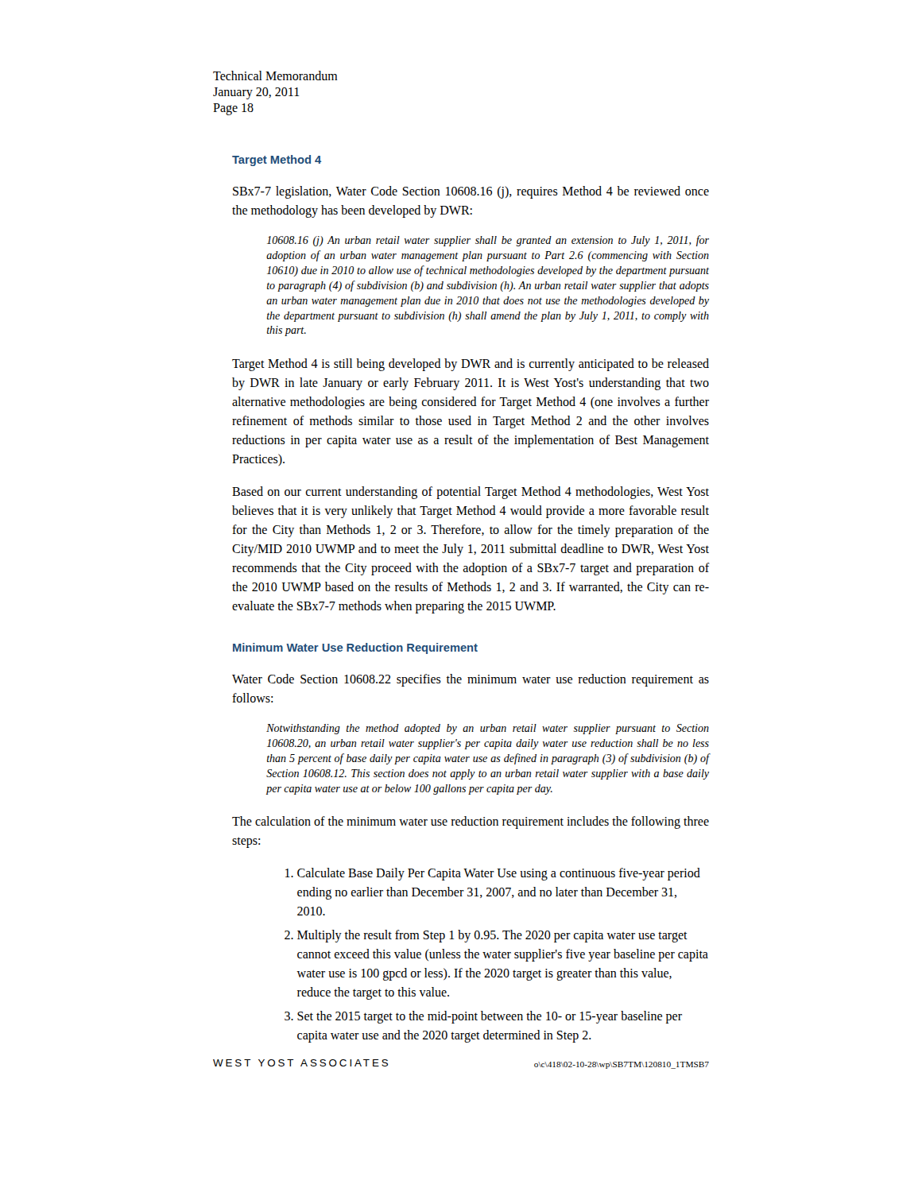Technical Memorandum
January 20, 2011
Page 18
Target Method 4
SBx7-7 legislation, Water Code Section 10608.16 (j), requires Method 4 be reviewed once the methodology has been developed by DWR:
10608.16 (j) An urban retail water supplier shall be granted an extension to July 1, 2011, for adoption of an urban water management plan pursuant to Part 2.6 (commencing with Section 10610) due in 2010 to allow use of technical methodologies developed by the department pursuant to paragraph (4) of subdivision (b) and subdivision (h). An urban retail water supplier that adopts an urban water management plan due in 2010 that does not use the methodologies developed by the department pursuant to subdivision (h) shall amend the plan by July 1, 2011, to comply with this part.
Target Method 4 is still being developed by DWR and is currently anticipated to be released by DWR in late January or early February 2011. It is West Yost's understanding that two alternative methodologies are being considered for Target Method 4 (one involves a further refinement of methods similar to those used in Target Method 2 and the other involves reductions in per capita water use as a result of the implementation of Best Management Practices).
Based on our current understanding of potential Target Method 4 methodologies, West Yost believes that it is very unlikely that Target Method 4 would provide a more favorable result for the City than Methods 1, 2 or 3. Therefore, to allow for the timely preparation of the City/MID 2010 UWMP and to meet the July 1, 2011 submittal deadline to DWR, West Yost recommends that the City proceed with the adoption of a SBx7-7 target and preparation of the 2010 UWMP based on the results of Methods 1, 2 and 3. If warranted, the City can re-evaluate the SBx7-7 methods when preparing the 2015 UWMP.
Minimum Water Use Reduction Requirement
Water Code Section 10608.22 specifies the minimum water use reduction requirement as follows:
Notwithstanding the method adopted by an urban retail water supplier pursuant to Section 10608.20, an urban retail water supplier's per capita daily water use reduction shall be no less than 5 percent of base daily per capita water use as defined in paragraph (3) of subdivision (b) of Section 10608.12. This section does not apply to an urban retail water supplier with a base daily per capita water use at or below 100 gallons per capita per day.
The calculation of the minimum water use reduction requirement includes the following three steps:
Calculate Base Daily Per Capita Water Use using a continuous five-year period ending no earlier than December 31, 2007, and no later than December 31, 2010.
Multiply the result from Step 1 by 0.95. The 2020 per capita water use target cannot exceed this value (unless the water supplier's five year baseline per capita water use is 100 gpcd or less). If the 2020 target is greater than this value, reduce the target to this value.
Set the 2015 target to the mid-point between the 10- or 15-year baseline per capita water use and the 2020 target determined in Step 2.
WEST YOST ASSOCIATES
o\c\418\02-10-28\wp\SB7TM\120810_1TMSB7